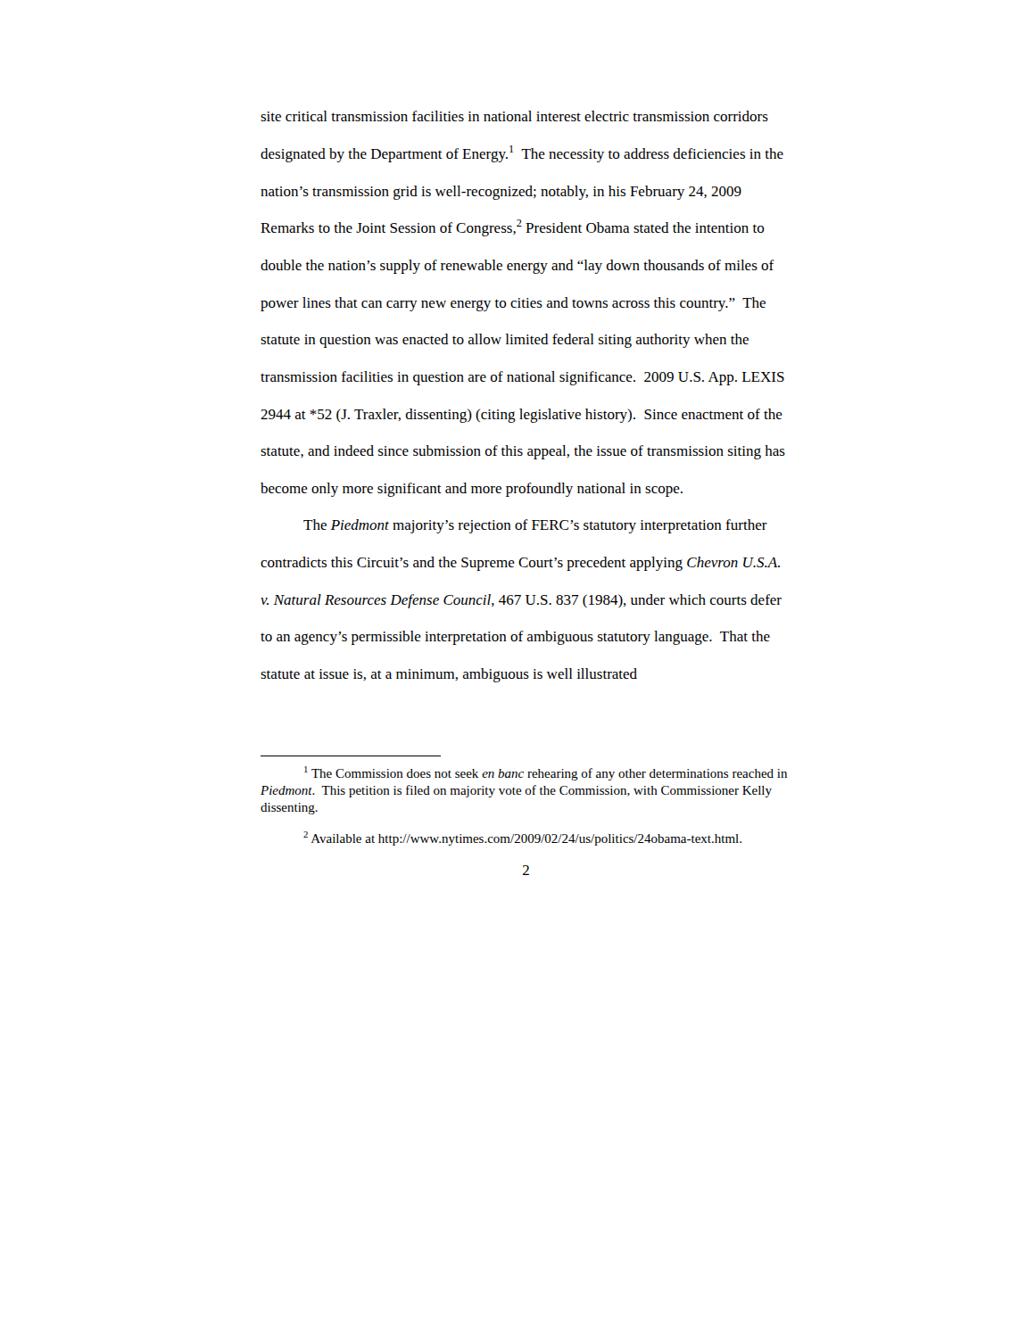site critical transmission facilities in national interest electric transmission corridors designated by the Department of Energy.1 The necessity to address deficiencies in the nation’s transmission grid is well-recognized; notably, in his February 24, 2009 Remarks to the Joint Session of Congress,2 President Obama stated the intention to double the nation’s supply of renewable energy and “lay down thousands of miles of power lines that can carry new energy to cities and towns across this country.” The statute in question was enacted to allow limited federal siting authority when the transmission facilities in question are of national significance. 2009 U.S. App. LEXIS 2944 at *52 (J. Traxler, dissenting) (citing legislative history). Since enactment of the statute, and indeed since submission of this appeal, the issue of transmission siting has become only more significant and more profoundly national in scope.
The Piedmont majority’s rejection of FERC’s statutory interpretation further contradicts this Circuit’s and the Supreme Court’s precedent applying Chevron U.S.A. v. Natural Resources Defense Council, 467 U.S. 837 (1984), under which courts defer to an agency’s permissible interpretation of ambiguous statutory language. That the statute at issue is, at a minimum, ambiguous is well illustrated
1 The Commission does not seek en banc rehearing of any other determinations reached in Piedmont. This petition is filed on majority vote of the Commission, with Commissioner Kelly dissenting.
2 Available at http://www.nytimes.com/2009/02/24/us/politics/24obama-text.html.
2